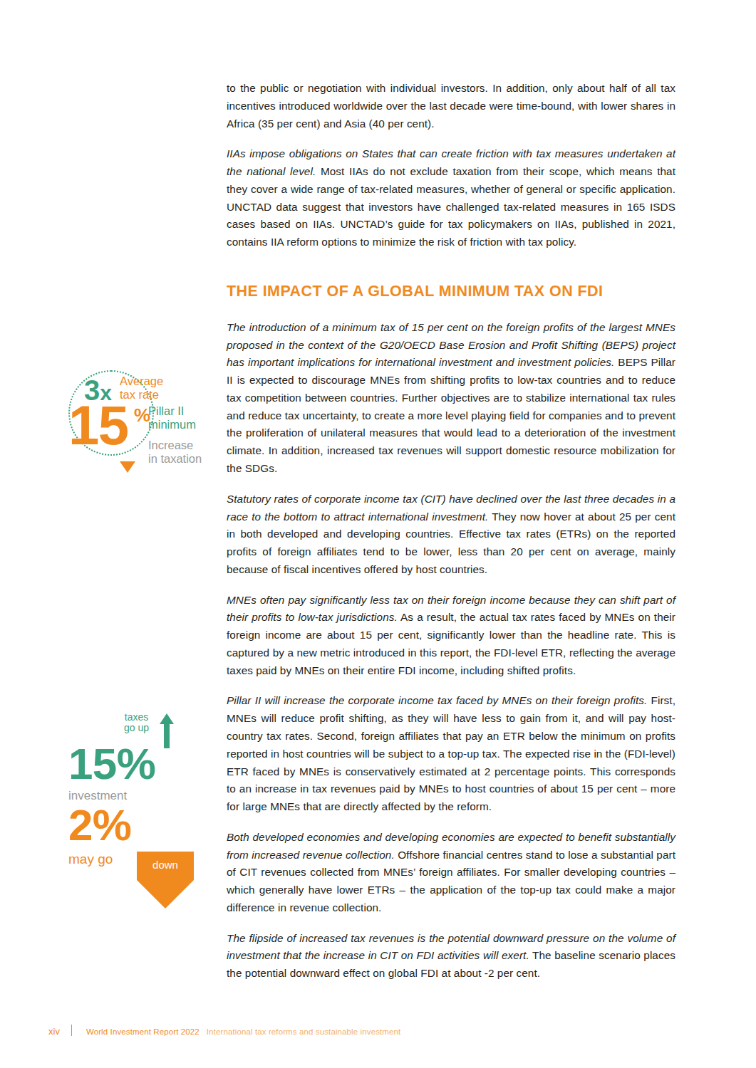3x
Average
tax rate
15
%
Pillar II
minimum
Increase
in taxation
taxes
go up
15%
investment
2%
may go
down
to the public or negotiation with individual investors. In addition, only about half of all tax incentives introduced worldwide over the last decade were time-bound, with lower shares in Africa (35 per cent) and Asia (40 per cent).
IIAs impose obligations on States that can create friction with tax measures undertaken at the national level. Most IIAs do not exclude taxation from their scope, which means that they cover a wide range of tax-related measures, whether of general or specific application. UNCTAD data suggest that investors have challenged tax-related measures in 165 ISDS cases based on IIAs. UNCTAD’s guide for tax policymakers on IIAs, published in 2021, contains IIA reform options to minimize the risk of friction with tax policy.
The impact of a global minimum tax on FDI
The introduction of a minimum tax of 15 per cent on the foreign profits of the largest MNEs proposed in the context of the G20/OECD Base Erosion and Profit Shifting (BEPS) project has important implications for international investment and investment policies. BEPS Pillar II is expected to discourage MNEs from shifting profits to low-tax countries and to reduce tax competition between countries. Further objectives are to stabilize international tax rules and reduce tax uncertainty, to create a more level playing field for companies and to prevent the proliferation of unilateral measures that would lead to a deterioration of the investment climate. In addition, increased tax revenues will support domestic resource mobilization for the SDGs.
Statutory rates of corporate income tax (CIT) have declined over the last three decades in a race to the bottom to attract international investment. They now hover at about 25 per cent in both developed and developing countries. Effective tax rates (ETRs) on the reported profits of foreign affiliates tend to be lower, less than 20 per cent on average, mainly because of fiscal incentives offered by host countries.
MNEs often pay significantly less tax on their foreign income because they can shift part of their profits to low-tax jurisdictions. As a result, the actual tax rates faced by MNEs on their foreign income are about 15 per cent, significantly lower than the headline rate. This is captured by a new metric introduced in this report, the FDI-level ETR, reflecting the average taxes paid by MNEs on their entire FDI income, including shifted profits.
Pillar II will increase the corporate income tax faced by MNEs on their foreign profits. First, MNEs will reduce profit shifting, as they will have less to gain from it, and will pay host-country tax rates. Second, foreign affiliates that pay an ETR below the minimum on profits reported in host countries will be subject to a top-up tax. The expected rise in the (FDI-level) ETR faced by MNEs is conservatively estimated at 2 percentage points. This corresponds to an increase in tax revenues paid by MNEs to host countries of about 15 per cent – more for large MNEs that are directly affected by the reform.
Both developed economies and developing economies are expected to benefit substantially from increased revenue collection. Offshore financial centres stand to lose a substantial part of CIT revenues collected from MNEs’ foreign affiliates. For smaller developing countries – which generally have lower ETRs – the application of the top-up tax could make a major difference in revenue collection.
The flipside of increased tax revenues is the potential downward pressure on the volume of investment that the increase in CIT on FDI activities will exert. The baseline scenario places the potential downward effect on global FDI at about -2 per cent.
xiv World Investment Report 2022 International tax reforms and sustainable investment